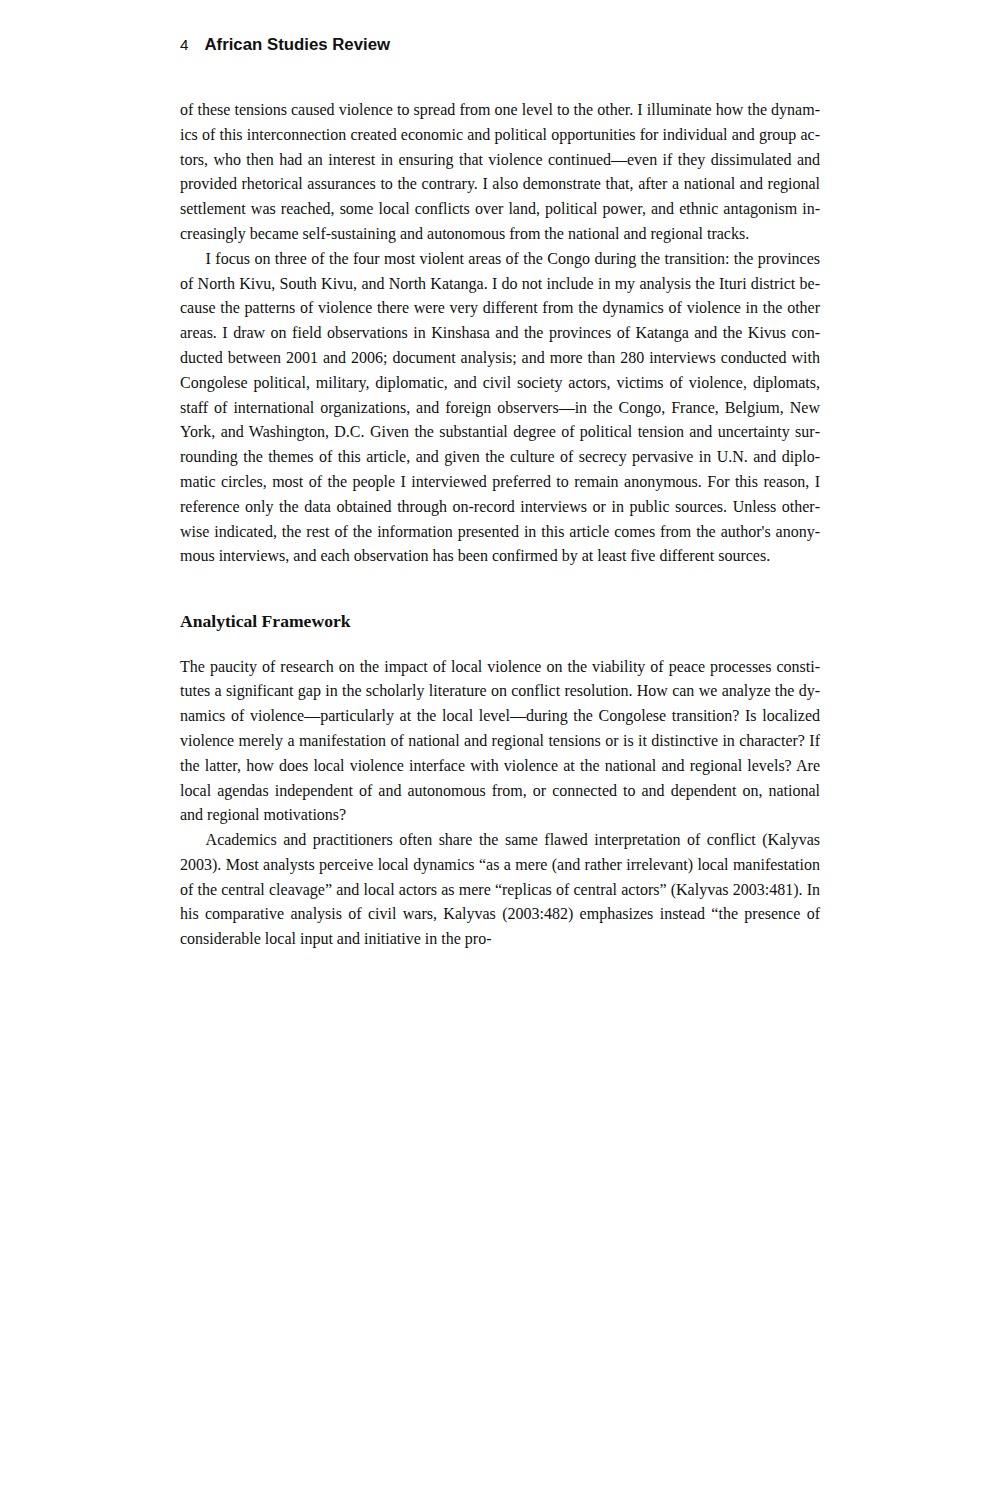4 African Studies Review
of these tensions caused violence to spread from one level to the other. I illuminate how the dynamics of this interconnection created economic and political opportunities for individual and group actors, who then had an interest in ensuring that violence continued—even if they dissimulated and provided rhetorical assurances to the contrary. I also demonstrate that, after a national and regional settlement was reached, some local conflicts over land, political power, and ethnic antagonism increasingly became self-sustaining and autonomous from the national and regional tracks.
I focus on three of the four most violent areas of the Congo during the transition: the provinces of North Kivu, South Kivu, and North Katanga. I do not include in my analysis the Ituri district because the patterns of violence there were very different from the dynamics of violence in the other areas. I draw on field observations in Kinshasa and the provinces of Katanga and the Kivus conducted between 2001 and 2006; document analysis; and more than 280 interviews conducted with Congolese political, military, diplomatic, and civil society actors, victims of violence, diplomats, staff of international organizations, and foreign observers—in the Congo, France, Belgium, New York, and Washington, D.C. Given the substantial degree of political tension and uncertainty surrounding the themes of this article, and given the culture of secrecy pervasive in U.N. and diplomatic circles, most of the people I interviewed preferred to remain anonymous. For this reason, I reference only the data obtained through on-record interviews or in public sources. Unless otherwise indicated, the rest of the information presented in this article comes from the author's anonymous interviews, and each observation has been confirmed by at least five different sources.
Analytical Framework
The paucity of research on the impact of local violence on the viability of peace processes constitutes a significant gap in the scholarly literature on conflict resolution. How can we analyze the dynamics of violence—particularly at the local level—during the Congolese transition? Is localized violence merely a manifestation of national and regional tensions or is it distinctive in character? If the latter, how does local violence interface with violence at the national and regional levels? Are local agendas independent of and autonomous from, or connected to and dependent on, national and regional motivations?
Academics and practitioners often share the same flawed interpretation of conflict (Kalyvas 2003). Most analysts perceive local dynamics “as a mere (and rather irrelevant) local manifestation of the central cleavage” and local actors as mere “replicas of central actors” (Kalyvas 2003:481). In his comparative analysis of civil wars, Kalyvas (2003:482) emphasizes instead “the presence of considerable local input and initiative in the pro-